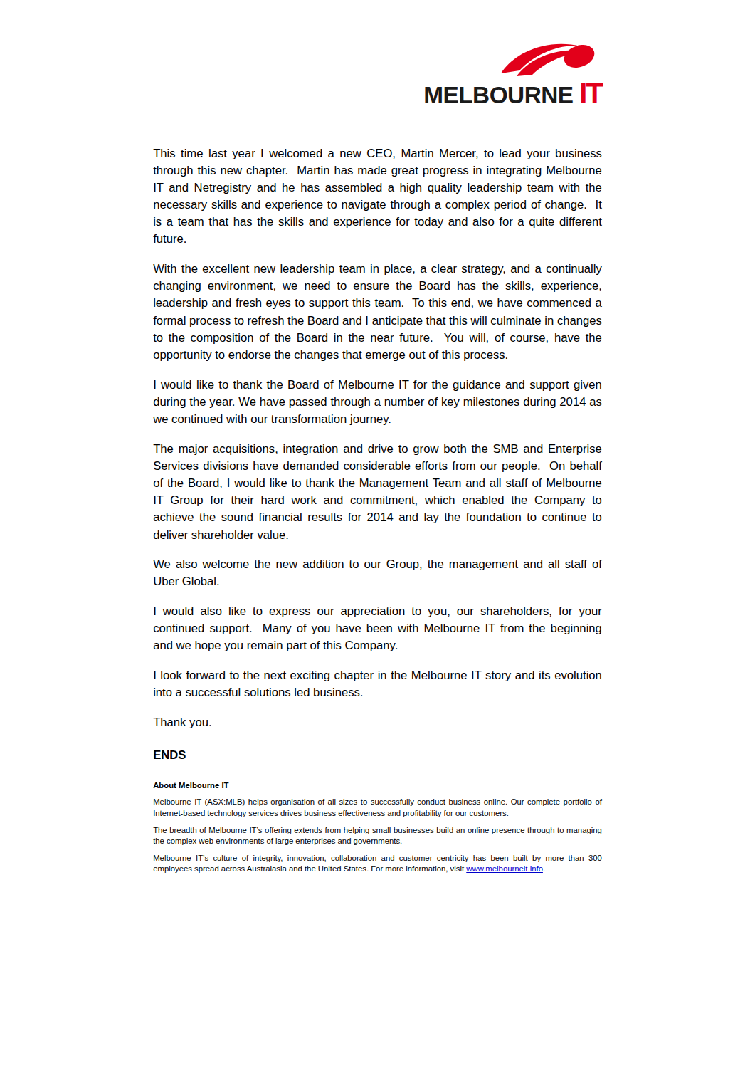MELBOURNE IT
This time last year I welcomed a new CEO, Martin Mercer, to lead your business through this new chapter. Martin has made great progress in integrating Melbourne IT and Netregistry and he has assembled a high quality leadership team with the necessary skills and experience to navigate through a complex period of change. It is a team that has the skills and experience for today and also for a quite different future.
With the excellent new leadership team in place, a clear strategy, and a continually changing environment, we need to ensure the Board has the skills, experience, leadership and fresh eyes to support this team. To this end, we have commenced a formal process to refresh the Board and I anticipate that this will culminate in changes to the composition of the Board in the near future. You will, of course, have the opportunity to endorse the changes that emerge out of this process.
I would like to thank the Board of Melbourne IT for the guidance and support given during the year. We have passed through a number of key milestones during 2014 as we continued with our transformation journey.
The major acquisitions, integration and drive to grow both the SMB and Enterprise Services divisions have demanded considerable efforts from our people. On behalf of the Board, I would like to thank the Management Team and all staff of Melbourne IT Group for their hard work and commitment, which enabled the Company to achieve the sound financial results for 2014 and lay the foundation to continue to deliver shareholder value.
We also welcome the new addition to our Group, the management and all staff of Uber Global.
I would also like to express our appreciation to you, our shareholders, for your continued support. Many of you have been with Melbourne IT from the beginning and we hope you remain part of this Company.
I look forward to the next exciting chapter in the Melbourne IT story and its evolution into a successful solutions led business.
Thank you.
ENDS
About Melbourne IT
Melbourne IT (ASX:MLB) helps organisation of all sizes to successfully conduct business online. Our complete portfolio of Internet-based technology services drives business effectiveness and profitability for our customers.
The breadth of Melbourne IT’s offering extends from helping small businesses build an online presence through to managing the complex web environments of large enterprises and governments.
Melbourne IT’s culture of integrity, innovation, collaboration and customer centricity has been built by more than 300 employees spread across Australasia and the United States. For more information, visit www.melbourneit.info.